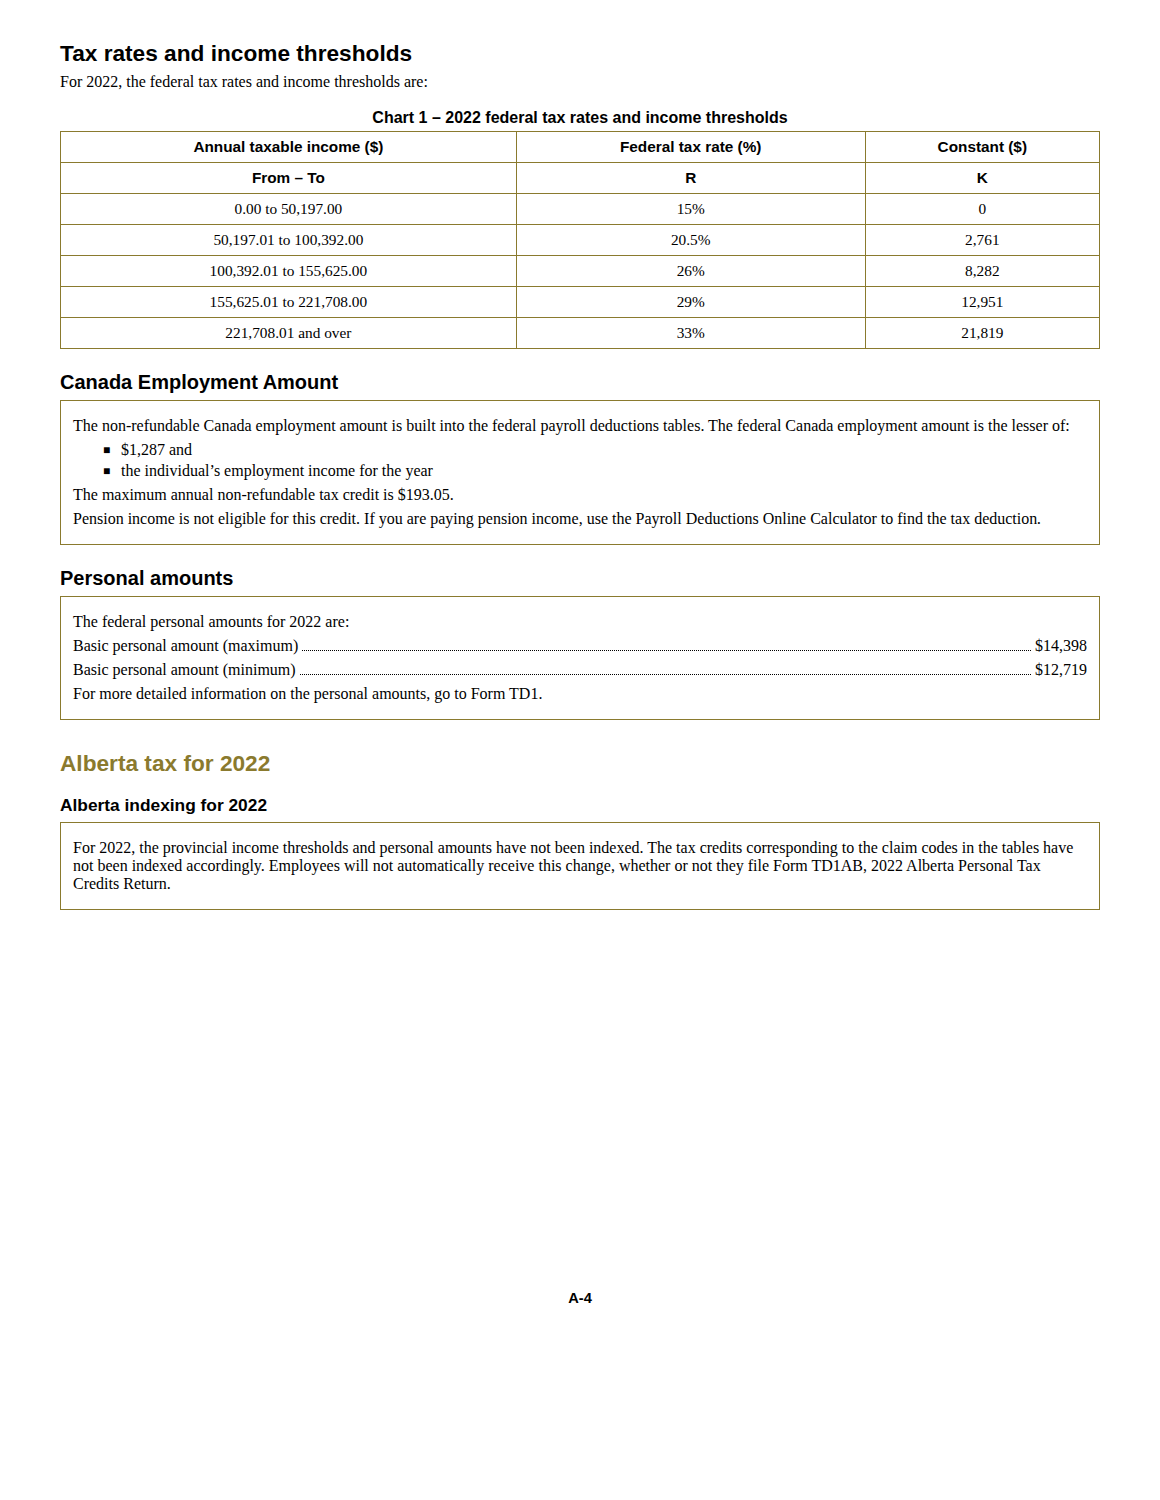Tax rates and income thresholds
For 2022, the federal tax rates and income thresholds are:
Chart 1 – 2022 federal tax rates and income thresholds
| Annual taxable income ($) | Federal tax rate (%) | Constant ($) |
| --- | --- | --- |
| From – To | R | K |
| 0.00 to 50,197.00 | 15% | 0 |
| 50,197.01 to 100,392.00 | 20.5% | 2,761 |
| 100,392.01 to 155,625.00 | 26% | 8,282 |
| 155,625.01 to 221,708.00 | 29% | 12,951 |
| 221,708.01 and over | 33% | 21,819 |
Canada Employment Amount
The non-refundable Canada employment amount is built into the federal payroll deductions tables. The federal Canada employment amount is the lesser of:
$1,287 and
the individual’s employment income for the year
The maximum annual non-refundable tax credit is $193.05.
Pension income is not eligible for this credit. If you are paying pension income, use the Payroll Deductions Online Calculator to find the tax deduction.
Personal amounts
The federal personal amounts for 2022 are:
Basic personal amount (maximum) $14,398
Basic personal amount (minimum) $12,719
For more detailed information on the personal amounts, go to Form TD1.
Alberta tax for 2022
Alberta indexing for 2022
For 2022, the provincial income thresholds and personal amounts have not been indexed. The tax credits corresponding to the claim codes in the tables have not been indexed accordingly. Employees will not automatically receive this change, whether or not they file Form TD1AB, 2022 Alberta Personal Tax Credits Return.
A-4